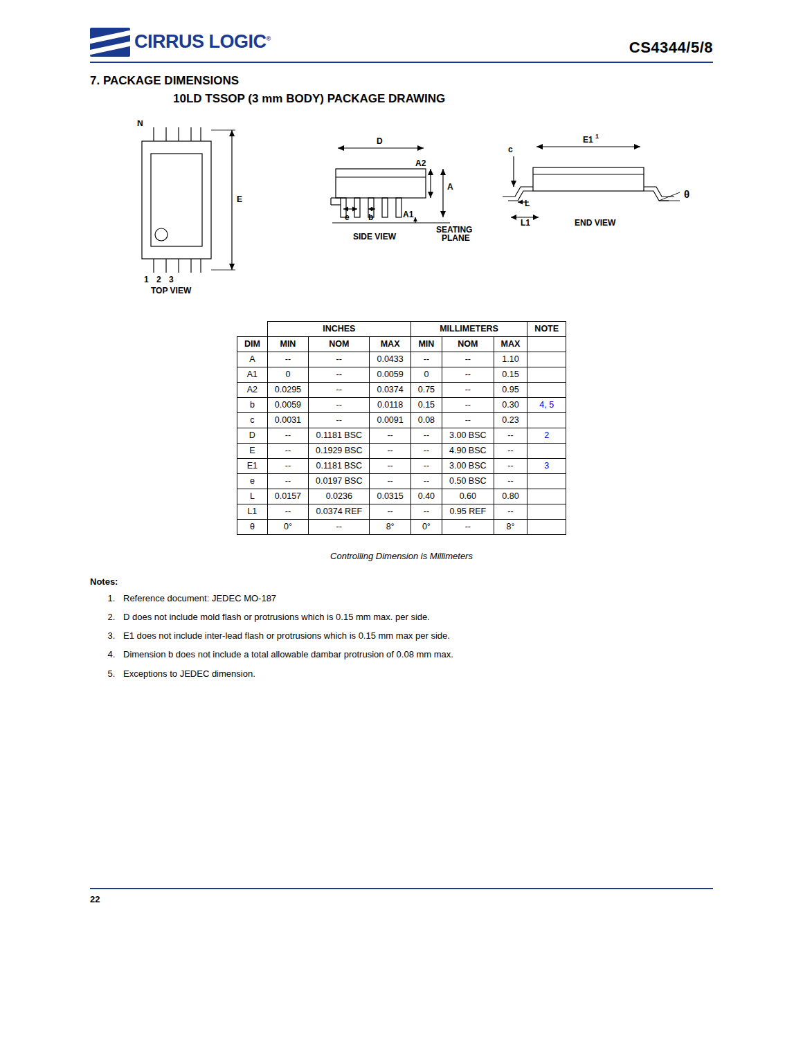CIRRUS LOGIC®
CS4344/5/8
7. PACKAGE DIMENSIONS
10LD TSSOP (3 mm BODY) PACKAGE DRAWING
N E 1 2 3 TOP VIEW D A A2 A1 e b SIDE VIEW SEATING PLANE E1 1 c L L1 END VIEW θ
| | INCHES | MILLIMETERS | NOTE |
| --- | --- | --- | --- |
| DIM | MIN | NOM | MAX | MIN | NOM | MAX | |
| A | -- | -- | 0.0433 | -- | -- | 1.10 | |
| A1 | 0 | -- | 0.0059 | 0 | -- | 0.15 | |
| A2 | 0.0295 | -- | 0.0374 | 0.75 | -- | 0.95 | |
| b | 0.0059 | -- | 0.0118 | 0.15 | -- | 0.30 | 4, 5 |
| c | 0.0031 | -- | 0.0091 | 0.08 | -- | 0.23 | |
| D | -- | 0.1181 BSC | -- | -- | 3.00 BSC | -- | 2 |
| E | -- | 0.1929 BSC | -- | -- | 4.90 BSC | -- | |
| E1 | -- | 0.1181 BSC | -- | -- | 3.00 BSC | -- | 3 |
| e | -- | 0.0197 BSC | -- | -- | 0.50 BSC | -- | |
| L | 0.0157 | 0.0236 | 0.0315 | 0.40 | 0.60 | 0.80 | |
| L1 | -- | 0.0374 REF | -- | -- | 0.95 REF | -- | |
| θ | 0° | -- | 8° | 0° | -- | 8° | |
Controlling Dimension is Millimeters
Notes:
Reference document: JEDEC MO-187
D does not include mold flash or protrusions which is 0.15 mm max. per side.
E1 does not include inter-lead flash or protrusions which is 0.15 mm max per side.
Dimension b does not include a total allowable dambar protrusion of 0.08 mm max.
Exceptions to JEDEC dimension.
22